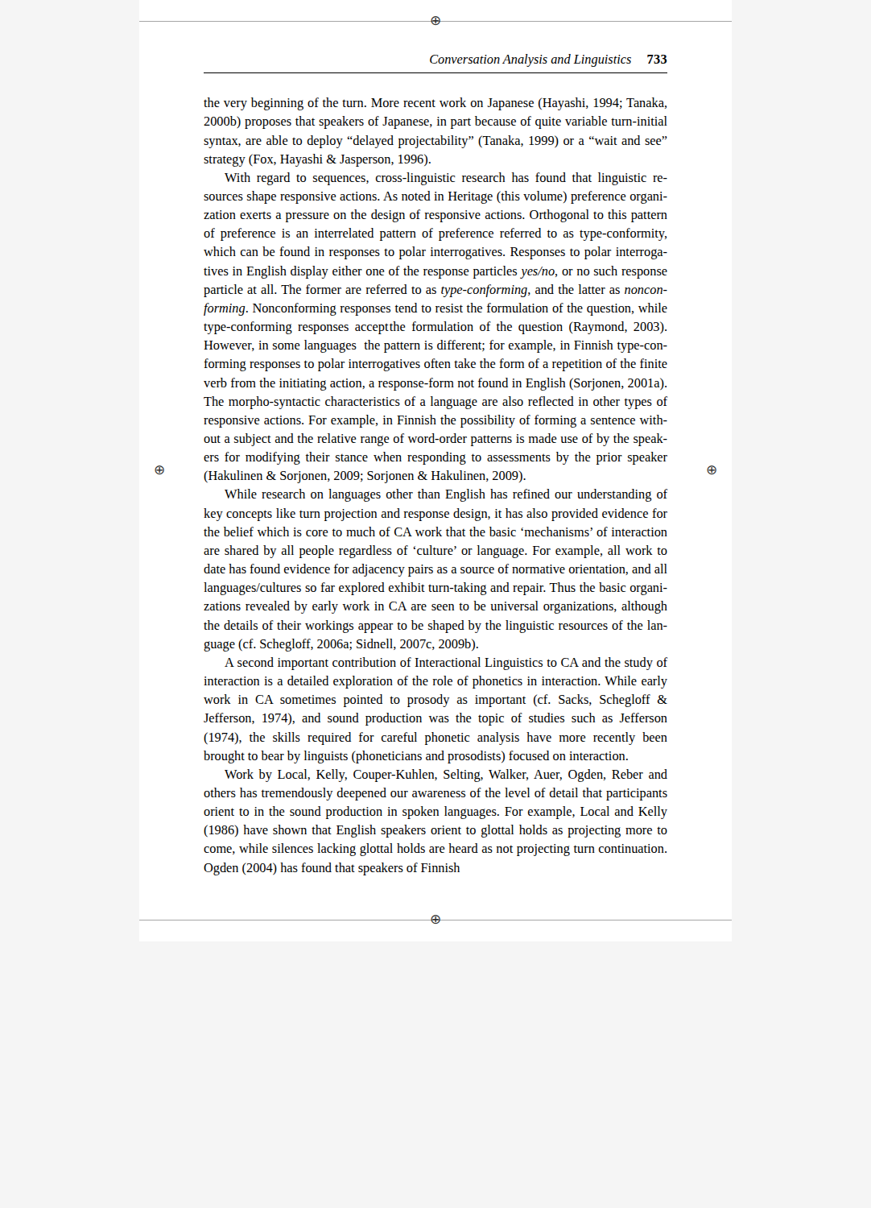⊕ ⊕ ⊕ ⊕
Conversation Analysis and Linguistics 733
the very beginning of the turn. More recent work on Japanese (Hayashi, 1994; Tanaka, 2000b) proposes that speakers of Japanese, in part because of quite variable turn-initial syntax, are able to deploy “delayed projectability” (Tanaka, 1999) or a “wait and see” strategy (Fox, Hayashi & Jasperson, 1996).
With regard to sequences, cross-linguistic research has found that linguistic resources shape responsive actions. As noted in Heritage (this volume) preference organization exerts a pressure on the design of responsive actions. Orthogonal to this pattern of preference is an interrelated pattern of preference referred to as type-conformity, which can be found in responses to polar interrogatives. Responses to polar interrogatives in English display either one of the response particles yes/no, or no such response particle at all. The former are referred to as type-conforming, and the latter as nonconforming. Nonconforming responses tend to resist the formulation of the question, while type-conforming responses accept the formulation of the question (Raymond, 2003). However, in some languages the pattern is different; for example, in Finnish type-conforming responses to polar interrogatives often take the form of a repetition of the finite verb from the initiating action, a response-form not found in English (Sorjonen, 2001a). The morpho-syntactic characteristics of a language are also reflected in other types of responsive actions. For example, in Finnish the possibility of forming a sentence without a subject and the relative range of word-order patterns is made use of by the speakers for modifying their stance when responding to assessments by the prior speaker (Hakulinen & Sorjonen, 2009; Sorjonen & Hakulinen, 2009).
While research on languages other than English has refined our understanding of key concepts like turn projection and response design, it has also provided evidence for the belief which is core to much of CA work that the basic ‘mechanisms’ of interaction are shared by all people regardless of ‘culture’ or language. For example, all work to date has found evidence for adjacency pairs as a source of normative orientation, and all languages/cultures so far explored exhibit turn-taking and repair. Thus the basic organizations revealed by early work in CA are seen to be universal organizations, although the details of their workings appear to be shaped by the linguistic resources of the language (cf. Schegloff, 2006a; Sidnell, 2007c, 2009b).
A second important contribution of Interactional Linguistics to CA and the study of interaction is a detailed exploration of the role of phonetics in interaction. While early work in CA sometimes pointed to prosody as important (cf. Sacks, Schegloff & Jefferson, 1974), and sound production was the topic of studies such as Jefferson (1974), the skills required for careful phonetic analysis have more recently been brought to bear by linguists (phoneticians and prosodists) focused on interaction.
Work by Local, Kelly, Couper-Kuhlen, Selting, Walker, Auer, Ogden, Reber and others has tremendously deepened our awareness of the level of detail that participants orient to in the sound production in spoken languages. For example, Local and Kelly (1986) have shown that English speakers orient to glottal holds as projecting more to come, while silences lacking glottal holds are heard as not projecting turn continuation. Ogden (2004) has found that speakers of Finnish